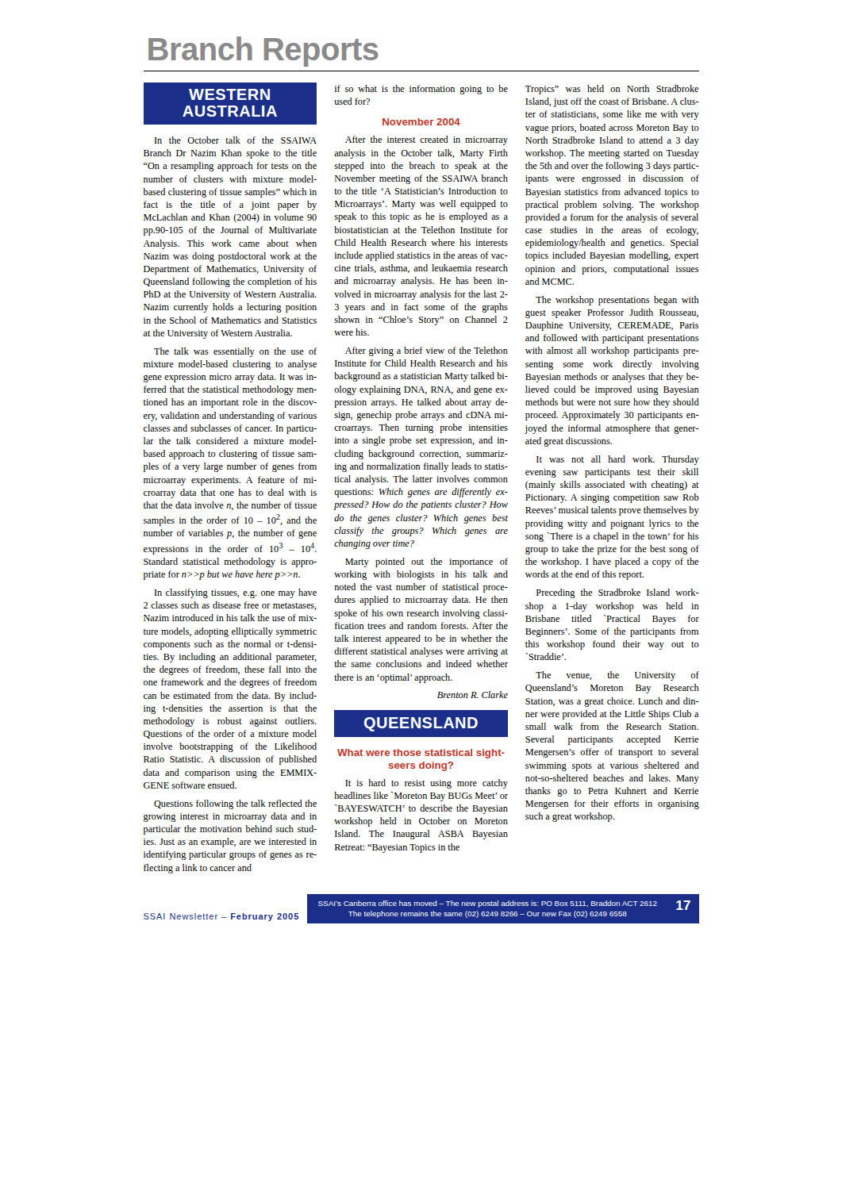Branch Reports
WESTERN
AUSTRALIA
In the October talk of the SSAIWA Branch Dr Nazim Khan spoke to the title “On a resampling approach for tests on the number of clusters with mixture model-based clustering of tissue samples” which in fact is the title of a joint paper by McLachlan and Khan (2004) in volume 90 pp.90-105 of the Journal of Multivariate Analysis. This work came about when Nazim was doing postdoctoral work at the Department of Mathematics, University of Queensland following the completion of his PhD at the University of Western Australia. Nazim currently holds a lecturing position in the School of Mathematics and Statistics at the University of Western Australia.
The talk was essentially on the use of mixture model-based clustering to analyse gene expression micro array data. It was inferred that the statistical methodology mentioned has an important role in the discovery, validation and understanding of various classes and subclasses of cancer. In particular the talk considered a mixture model-based approach to clustering of tissue samples of a very large number of genes from microarray experiments. A feature of microarray data that one has to deal with is that the data involve n, the number of tissue samples in the order of 10 – 102, and the number of variables p, the number of gene expressions in the order of 103 – 104. Standard statistical methodology is appropriate for n>>p but we have here p>>n.
In classifying tissues, e.g. one may have 2 classes such as disease free or metastases, Nazim introduced in his talk the use of mixture models, adopting elliptically symmetric components such as the normal or t-densities. By including an additional parameter, the degrees of freedom, these fall into the one framework and the degrees of freedom can be estimated from the data. By including t-densities the assertion is that the methodology is robust against outliers. Questions of the order of a mixture model involve bootstrapping of the Likelihood Ratio Statistic. A discussion of published data and comparison using the EMMIX-GENE software ensued.
Questions following the talk reflected the growing interest in microarray data and in particular the motivation behind such studies. Just as an example, are we interested in identifying particular groups of genes as reflecting a link to cancer and
if so what is the information going to be used for?
November 2004
After the interest created in microarray analysis in the October talk, Marty Firth stepped into the breach to speak at the November meeting of the SSAIWA branch to the title ‘A Statistician’s Introduction to Microarrays’. Marty was well equipped to speak to this topic as he is employed as a biostatistician at the Telethon Institute for Child Health Research where his interests include applied statistics in the areas of vaccine trials, asthma, and leukaemia research and microarray analysis. He has been involved in microarray analysis for the last 2-3 years and in fact some of the graphs shown in “Chloe’s Story” on Channel 2 were his.
After giving a brief view of the Telethon Institute for Child Health Research and his background as a statistician Marty talked biology explaining DNA, RNA, and gene expression arrays. He talked about array design, genechip probe arrays and cDNA microarrays. Then turning probe intensities into a single probe set expression, and including background correction, summarizing and normalization finally leads to statistical analysis. The latter involves common questions: Which genes are differently expressed? How do the patients cluster? How do the genes cluster? Which genes best classify the groups? Which genes are changing over time?
Marty pointed out the importance of working with biologists in his talk and noted the vast number of statistical procedures applied to microarray data. He then spoke of his own research involving classification trees and random forests. After the talk interest appeared to be in whether the different statistical analyses were arriving at the same conclusions and indeed whether there is an ‘optimal’ approach.
Brenton R. Clarke
QUEENSLAND
What were those statistical sightseers doing?
It is hard to resist using more catchy headlines like `Moreton Bay BUGs Meet’ or `BAYESWATCH’ to describe the Bayesian workshop held in October on Moreton Island. The Inaugural ASBA Bayesian Retreat: “Bayesian Topics in the
Tropics” was held on North Stradbroke Island, just off the coast of Brisbane. A cluster of statisticians, some like me with very vague priors, boated across Moreton Bay to North Stradbroke Island to attend a 3 day workshop. The meeting started on Tuesday the 5th and over the following 3 days participants were engrossed in discussion of Bayesian statistics from advanced topics to practical problem solving. The workshop provided a forum for the analysis of several case studies in the areas of ecology, epidemiology/health and genetics. Special topics included Bayesian modelling, expert opinion and priors, computational issues and MCMC.
The workshop presentations began with guest speaker Professor Judith Rousseau, Dauphine University, CEREMADE, Paris and followed with participant presentations with almost all workshop participants presenting some work directly involving Bayesian methods or analyses that they believed could be improved using Bayesian methods but were not sure how they should proceed. Approximately 30 participants enjoyed the informal atmosphere that generated great discussions.
It was not all hard work. Thursday evening saw participants test their skill (mainly skills associated with cheating) at Pictionary. A singing competition saw Rob Reeves’ musical talents prove themselves by providing witty and poignant lyrics to the song `There is a chapel in the town’ for his group to take the prize for the best song of the workshop. I have placed a copy of the words at the end of this report.
Preceding the Stradbroke Island workshop a 1-day workshop was held in Brisbane titled `Practical Bayes for Beginners’. Some of the participants from this workshop found their way out to `Straddie’.
The venue, the University of Queensland’s Moreton Bay Research Station, was a great choice. Lunch and dinner were provided at the Little Ships Club a small walk from the Research Station. Several participants accepted Kerrie Mengersen’s offer of transport to several swimming spots at various sheltered and not-so-sheltered beaches and lakes. Many thanks go to Petra Kuhnert and Kerrie Mengersen for their efforts in organising such a great workshop.
SSAI Newsletter – February 2005
SSAI’s Canberra office has moved – The new postal address is: PO Box 5111, Braddon ACT 2612
The telephone remains the same (02) 6249 8266 – Our new Fax (02) 6249 6558
17